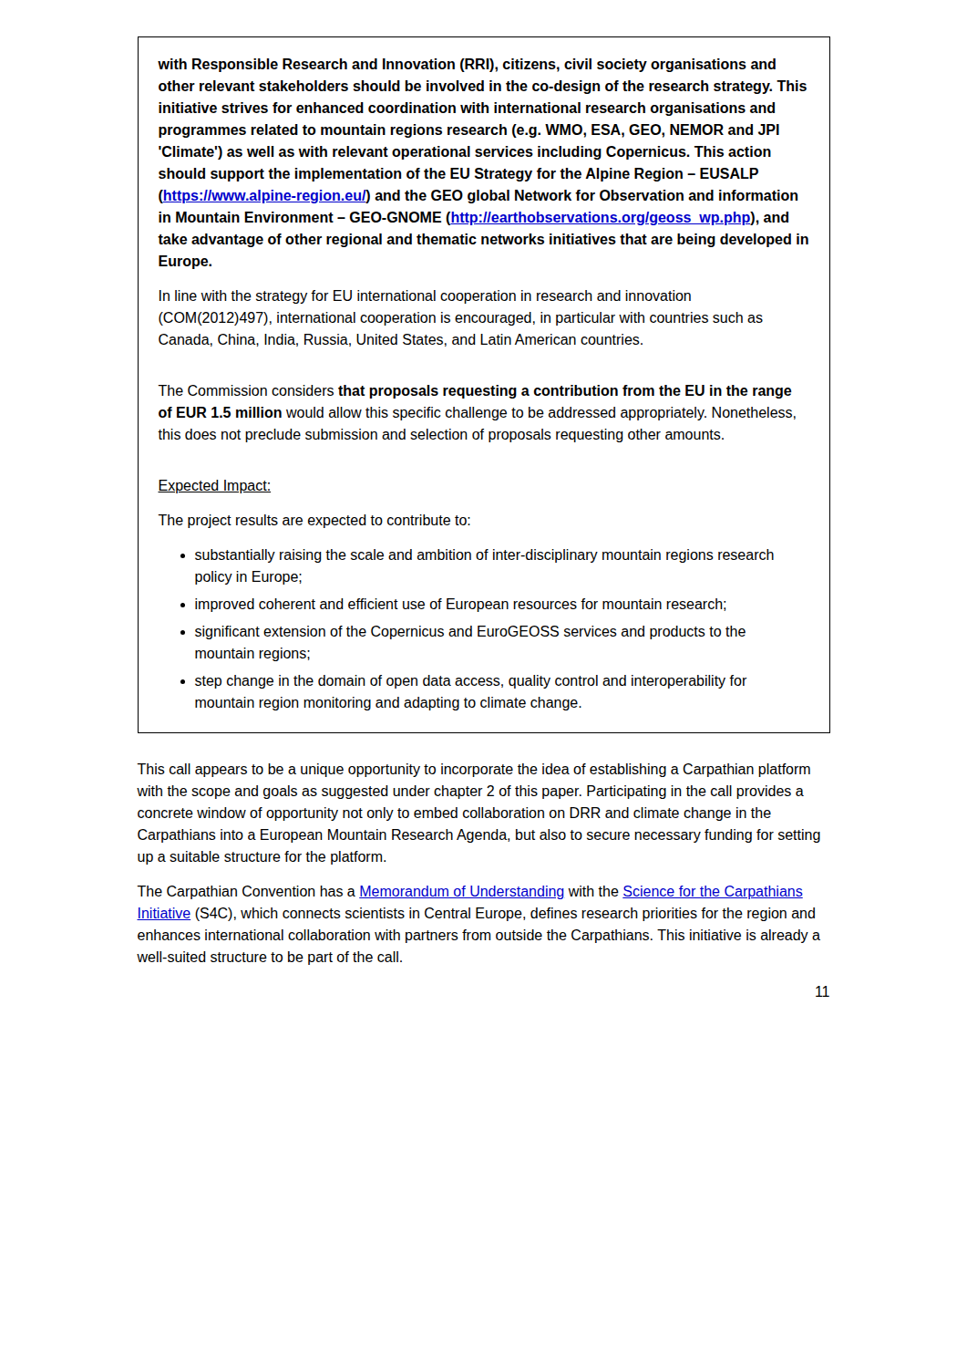with Responsible Research and Innovation (RRI), citizens, civil society organisations and other relevant stakeholders should be involved in the co-design of the research strategy. This initiative strives for enhanced coordination with international research organisations and programmes related to mountain regions research (e.g. WMO, ESA, GEO, NEMOR and JPI 'Climate') as well as with relevant operational services including Copernicus. This action should support the implementation of the EU Strategy for the Alpine Region – EUSALP (https://www.alpine-region.eu/) and the GEO global Network for Observation and information in Mountain Environment – GEO-GNOME (http://earthobservations.org/geoss_wp.php), and take advantage of other regional and thematic networks initiatives that are being developed in Europe.
In line with the strategy for EU international cooperation in research and innovation (COM(2012)497), international cooperation is encouraged, in particular with countries such as Canada, China, India, Russia, United States, and Latin American countries.
The Commission considers that proposals requesting a contribution from the EU in the range of EUR 1.5 million would allow this specific challenge to be addressed appropriately. Nonetheless, this does not preclude submission and selection of proposals requesting other amounts.
Expected Impact:
The project results are expected to contribute to:
substantially raising the scale and ambition of inter-disciplinary mountain regions research policy in Europe;
improved coherent and efficient use of European resources for mountain research;
significant extension of the Copernicus and EuroGEOSS services and products to the mountain regions;
step change in the domain of open data access, quality control and interoperability for mountain region monitoring and adapting to climate change.
This call appears to be a unique opportunity to incorporate the idea of establishing a Carpathian platform with the scope and goals as suggested under chapter 2 of this paper. Participating in the call provides a concrete window of opportunity not only to embed collaboration on DRR and climate change in the Carpathians into a European Mountain Research Agenda, but also to secure necessary funding for setting up a suitable structure for the platform.
The Carpathian Convention has a Memorandum of Understanding with the Science for the Carpathians Initiative (S4C), which connects scientists in Central Europe, defines research priorities for the region and enhances international collaboration with partners from outside the Carpathians. This initiative is already a well-suited structure to be part of the call.
11